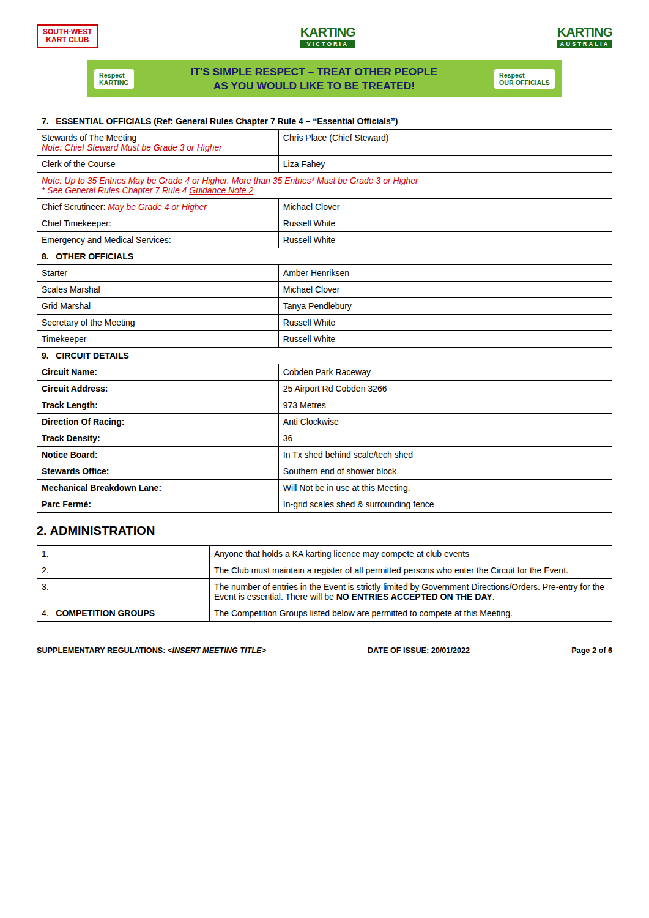SOUTH-WEST
KART CLUB
KARTINGVICTORIA
KARTINGAUSTRALIA
Respect
KARTING
IT'S SIMPLE RESPECT – TREAT OTHER PEOPLE
AS YOU WOULD LIKE TO BE TREATED!
Respect
OUR OFFICIALS
| 7. ESSENTIAL OFFICIALS (Ref: General Rules Chapter 7 Rule 4 – “Essential Officials”) |
| Stewards of The Meeting Note: Chief Steward Must be Grade 3 or Higher | Chris Place (Chief Steward) |
| Clerk of the Course | Liza Fahey |
| Note: Up to 35 Entries May be Grade 4 or Higher. More than 35 Entries* Must be Grade 3 or Higher * See General Rules Chapter 7 Rule 4 Guidance Note 2 |
| Chief Scrutineer: May be Grade 4 or Higher | Michael Clover |
| Chief Timekeeper: | Russell White |
| Emergency and Medical Services: | Russell White |
| 8. OTHER OFFICIALS |
| Starter | Amber Henriksen |
| Scales Marshal | Michael Clover |
| Grid Marshal | Tanya Pendlebury |
| Secretary of the Meeting | Russell White |
| Timekeeper | Russell White |
| 9. CIRCUIT DETAILS |
| Circuit Name: | Cobden Park Raceway |
| Circuit Address: | 25 Airport Rd Cobden 3266 |
| Track Length: | 973 Metres |
| Direction Of Racing: | Anti Clockwise |
| Track Density: | 36 |
| Notice Board: | In Tx shed behind scale/tech shed |
| Stewards Office: | Southern end of shower block |
| Mechanical Breakdown Lane: | Will Not be in use at this Meeting. |
| Parc Fermé: | In-grid scales shed & surrounding fence |
2. ADMINISTRATION
| 1. | Anyone that holds a KA karting licence may compete at club events |
| 2. | The Club must maintain a register of all permitted persons who enter the Circuit for the Event. |
| 3. | The number of entries in the Event is strictly limited by Government Directions/Orders. Pre-entry for the Event is essential. There will be NO ENTRIES ACCEPTED ON THE DAY . |
| 4. COMPETITION GROUPS | The Competition Groups listed below are permitted to compete at this Meeting. |
SUPPLEMENTARY REGULATIONS: <INSERT MEETING TITLE>
DATE OF ISSUE: 20/01/2022
Page 2 of 6